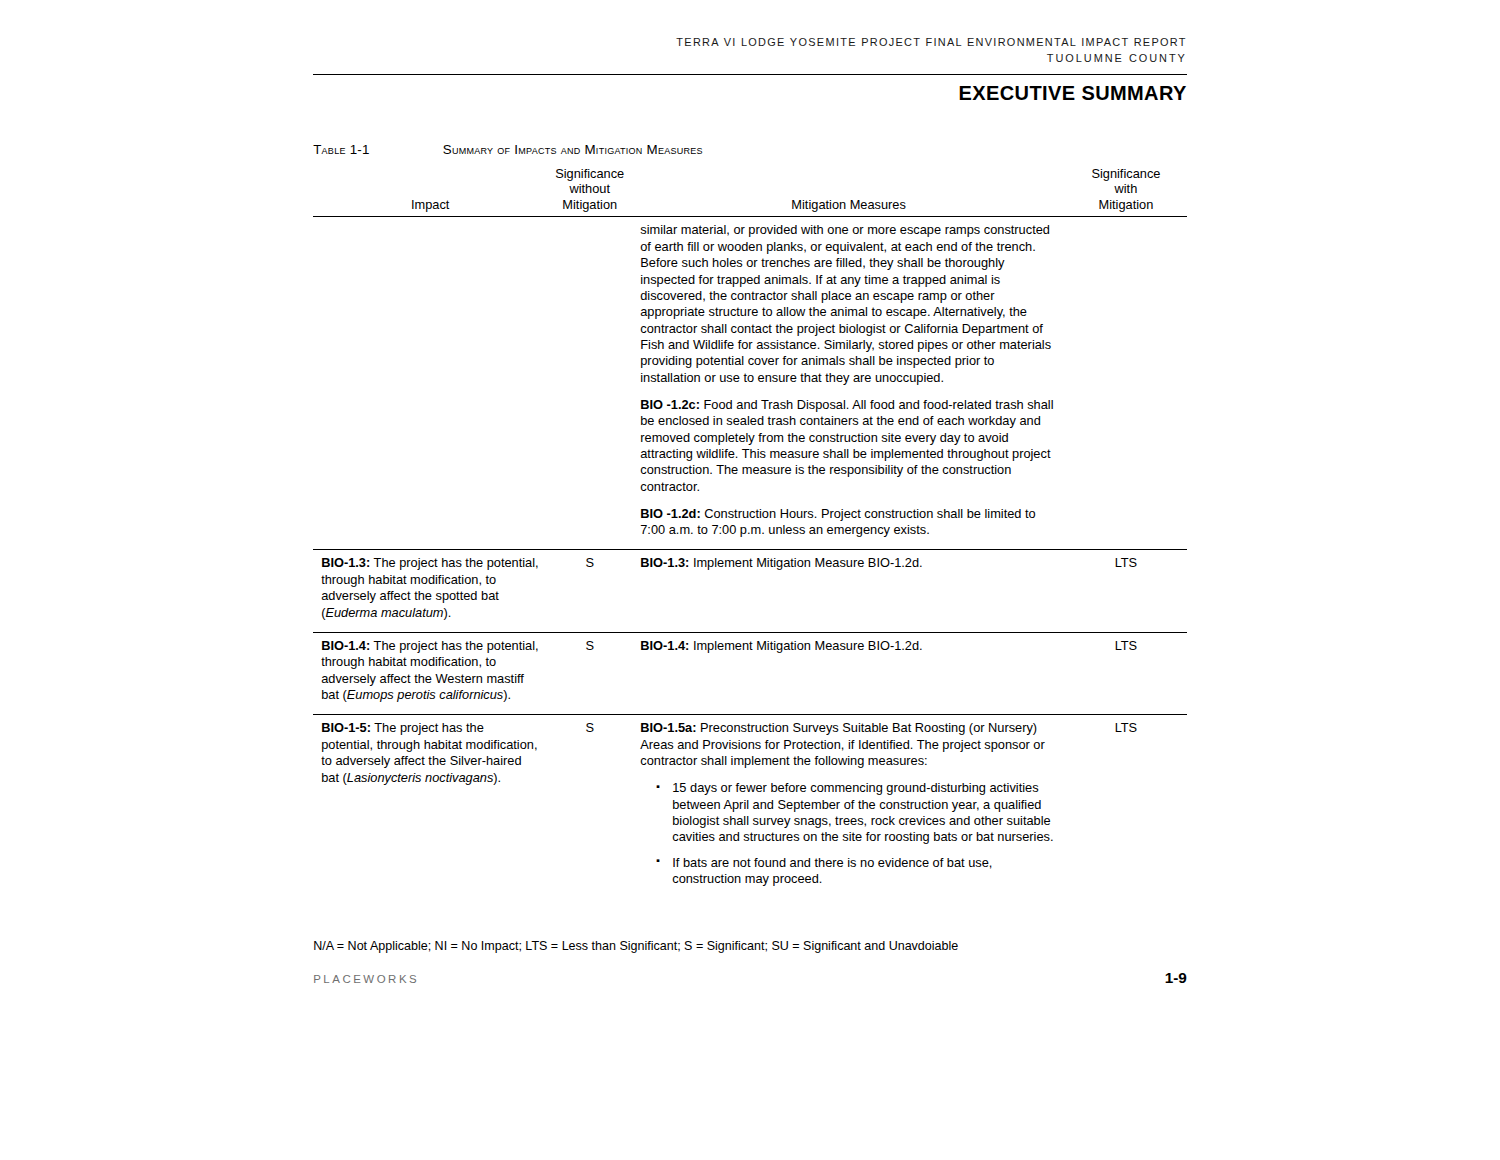Terra Vi Lodge Yosemite Project Final Environmental Impact Report
Tuolumne County
EXECUTIVE SUMMARY
Table 1-1
Summary of Impacts and Mitigation Measures
| Impact | Significance without Mitigation | Mitigation Measures | Significance with Mitigation |
| --- | --- | --- | --- |
| | | similar material, or provided with one or more escape ramps constructed of earth fill or wooden planks, or equivalent, at each end of the trench. Before such holes or trenches are filled, they shall be thoroughly inspected for trapped animals. If at any time a trapped animal is discovered, the contractor shall place an escape ramp or other appropriate structure to allow the animal to escape. Alternatively, the contractor shall contact the project biologist or California Department of Fish and Wildlife for assistance. Similarly, stored pipes or other materials providing potential cover for animals shall be inspected prior to installation or use to ensure that they are unoccupied. BIO -1.2c: Food and Trash Disposal. All food and food-related trash shall be enclosed in sealed trash containers at the end of each workday and removed completely from the construction site every day to avoid attracting wildlife. This measure shall be implemented throughout project construction. The measure is the responsibility of the construction contractor. BIO -1.2d: Construction Hours. Project construction shall be limited to 7:00 a.m. to 7:00 p.m. unless an emergency exists. | |
| BIO-1.3: The project has the potential, through habitat modification, to adversely affect the spotted bat ( Euderma maculatum ). | S | BIO-1.3: Implement Mitigation Measure BIO-1.2d. | LTS |
| BIO-1.4: The project has the potential, through habitat modification, to adversely affect the Western mastiff bat ( Eumops perotis californicus ). | S | BIO-1.4: Implement Mitigation Measure BIO-1.2d. | LTS |
| BIO-1-5: The project has the potential, through habitat modification, to adversely affect the Silver-haired bat ( Lasionycteris noctivagans ). | S | BIO-1.5a: Preconstruction Surveys Suitable Bat Roosting (or Nursery) Areas and Provisions for Protection, if Identified. The project sponsor or contractor shall implement the following measures: 15 days or fewer before commencing ground-disturbing activities between April and September of the construction year, a qualified biologist shall survey snags, trees, rock crevices and other suitable cavities and structures on the site for roosting bats or bat nurseries. If bats are not found and there is no evidence of bat use, construction may proceed. | LTS |
N/A = Not Applicable; NI = No Impact; LTS = Less than Significant; S = Significant; SU = Significant and Unavdoiable
PLACEWORKS
1-9